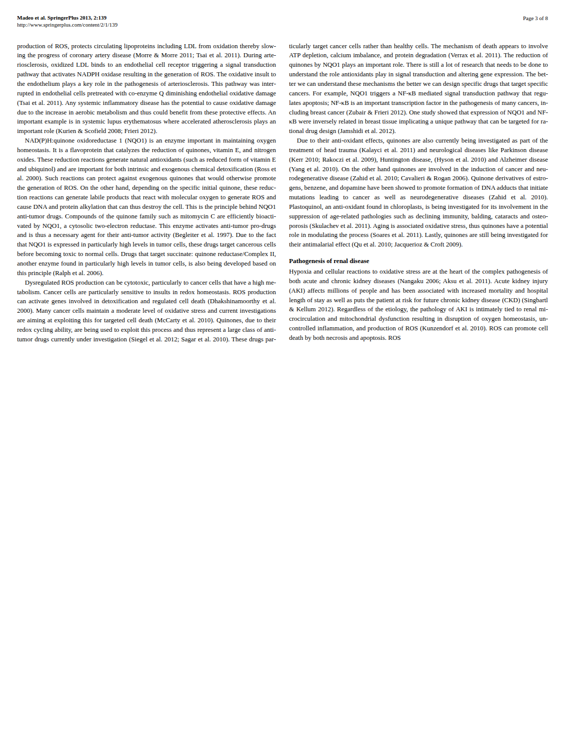Madeo et al. SpringerPlus 2013, 2:139
http://www.springerplus.com/content/2/1/139
Page 3 of 8
production of ROS, protects circulating lipoproteins including LDL from oxidation thereby slowing the progress of coronary artery disease (Morre & Morre 2011; Tsai et al. 2011). During arteriosclerosis, oxidized LDL binds to an endothelial cell receptor triggering a signal transduction pathway that activates NADPH oxidase resulting in the generation of ROS. The oxidative insult to the endothelium plays a key role in the pathogenesis of arteriosclerosis. This pathway was interrupted in endothelial cells pretreated with co-enzyme Q diminishing endothelial oxidative damage (Tsai et al. 2011). Any systemic inflammatory disease has the potential to cause oxidative damage due to the increase in aerobic metabolism and thus could benefit from these protective effects. An important example is in systemic lupus erythematosus where accelerated atherosclerosis plays an important role (Kurien & Scofield 2008; Frieri 2012).
NAD(P)H:quinone oxidoreductase 1 (NQO1) is an enzyme important in maintaining oxygen homeostasis. It is a flavoprotein that catalyzes the reduction of quinones, vitamin E, and nitrogen oxides. These reduction reactions generate natural antioxidants (such as reduced form of vitamin E and ubiquinol) and are important for both intrinsic and exogenous chemical detoxification (Ross et al. 2000). Such reactions can protect against exogenous quinones that would otherwise promote the generation of ROS. On the other hand, depending on the specific initial quinone, these reduction reactions can generate labile products that react with molecular oxygen to generate ROS and cause DNA and protein alkylation that can thus destroy the cell. This is the principle behind NQO1 anti-tumor drugs. Compounds of the quinone family such as mitomycin C are efficiently bioactivated by NQO1, a cytosolic two-electron reductase. This enzyme activates anti-tumor pro-drugs and is thus a necessary agent for their anti-tumor activity (Begleiter et al. 1997). Due to the fact that NQO1 is expressed in particularly high levels in tumor cells, these drugs target cancerous cells before becoming toxic to normal cells. Drugs that target succinate: quinone reductase/Complex II, another enzyme found in particularly high levels in tumor cells, is also being developed based on this principle (Ralph et al. 2006).
Dysregulated ROS production can be cytotoxic, particularly to cancer cells that have a high metabolism. Cancer cells are particularly sensitive to insults in redox homeostasis. ROS production can activate genes involved in detoxification and regulated cell death (Dhakshinamoorthy et al. 2000). Many cancer cells maintain a moderate level of oxidative stress and current investigations are aiming at exploiting this for targeted cell death (McCarty et al. 2010). Quinones, due to their redox cycling ability, are being used to exploit this process and thus represent a large class of antitumor drugs currently under investigation (Siegel et al. 2012; Sagar et al. 2010). These drugs particularly target cancer cells rather than healthy cells. The mechanism of death appears to involve ATP depletion, calcium imbalance, and protein degradation (Verrax et al. 2011). The reduction of quinones by NQO1 plays an important role. There is still a lot of research that needs to be done to understand the role antioxidants play in signal transduction and altering gene expression. The better we can understand these mechanisms the better we can design specific drugs that target specific cancers. For example, NQO1 triggers a NF-κB mediated signal transduction pathway that regulates apoptosis; NF-κB is an important transcription factor in the pathogenesis of many cancers, including breast cancer (Zubair & Frieri 2012). One study showed that expression of NQO1 and NF-κB were inversely related in breast tissue implicating a unique pathway that can be targeted for rational drug design (Jamshidi et al. 2012).
Due to their anti-oxidant effects, quinones are also currently being investigated as part of the treatment of head trauma (Kalayci et al. 2011) and neurological diseases like Parkinson disease (Kerr 2010; Rakoczi et al. 2009), Huntington disease, (Hyson et al. 2010) and Alzheimer disease (Yang et al. 2010). On the other hand quinones are involved in the induction of cancer and neurodegenerative disease (Zahid et al. 2010; Cavalieri & Rogan 2006). Quinone derivatives of estrogens, benzene, and dopamine have been showed to promote formation of DNA adducts that initiate mutations leading to cancer as well as neurodegenerative diseases (Zahid et al. 2010). Plastoquinol, an anti-oxidant found in chloroplasts, is being investigated for its involvement in the suppression of age-related pathologies such as declining immunity, balding, cataracts and osteoporosis (Skulachev et al. 2011). Aging is associated oxidative stress, thus quinones have a potential role in modulating the process (Soares et al. 2011). Lastly, quinones are still being investigated for their antimalarial effect (Qu et al. 2010; Jacquerioz & Croft 2009).
Pathogenesis of renal disease
Hypoxia and cellular reactions to oxidative stress are at the heart of the complex pathogenesis of both acute and chronic kidney diseases (Nangaku 2006; Aksu et al. 2011). Acute kidney injury (AKI) affects millions of people and has been associated with increased mortality and hospital length of stay as well as puts the patient at risk for future chronic kidney disease (CKD) (Singbartl & Kellum 2012). Regardless of the etiology, the pathology of AKI is intimately tied to renal microcirculation and mitochondrial dysfunction resulting in disruption of oxygen homeostasis, uncontrolled inflammation, and production of ROS (Kunzendorf et al. 2010). ROS can promote cell death by both necrosis and apoptosis. ROS